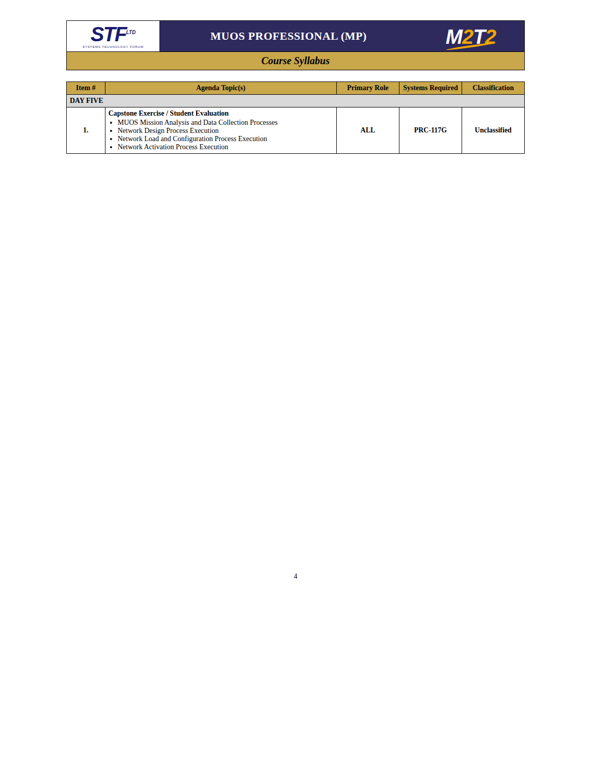STFLTD
SYSTEMS TECHNOLOGY FORUM
MUOS PROFESSIONAL (MP)
M2 T2
Course Syllabus
| Item # | Agenda Topic(s) | Primary Role | Systems Required | Classification |
| --- | --- | --- | --- | --- |
| DAY FIVE |
| 1. | Capstone Exercise / Student Evaluation MUOS Mission Analysis and Data Collection Processes Network Design Process Execution Network Load and Configuration Process Execution Network Activation Process Execution | ALL | PRC-117G | Unclassified |
4